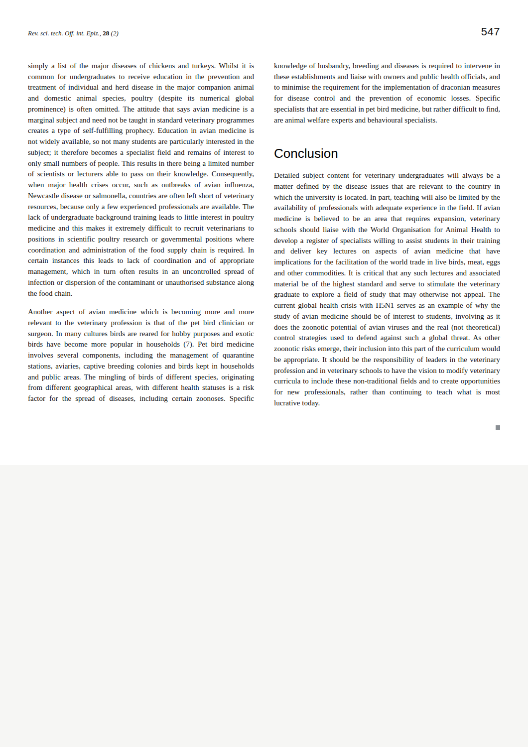Rev. sci. tech. Off. int. Epiz., 28 (2)
547
simply a list of the major diseases of chickens and turkeys. Whilst it is common for undergraduates to receive education in the prevention and treatment of individual and herd disease in the major companion animal and domestic animal species, poultry (despite its numerical global prominence) is often omitted. The attitude that says avian medicine is a marginal subject and need not be taught in standard veterinary programmes creates a type of self-fulfilling prophecy. Education in avian medicine is not widely available, so not many students are particularly interested in the subject; it therefore becomes a specialist field and remains of interest to only small numbers of people. This results in there being a limited number of scientists or lecturers able to pass on their knowledge. Consequently, when major health crises occur, such as outbreaks of avian influenza, Newcastle disease or salmonella, countries are often left short of veterinary resources, because only a few experienced professionals are available. The lack of undergraduate background training leads to little interest in poultry medicine and this makes it extremely difficult to recruit veterinarians to positions in scientific poultry research or governmental positions where coordination and administration of the food supply chain is required. In certain instances this leads to lack of coordination and of appropriate management, which in turn often results in an uncontrolled spread of infection or dispersion of the contaminant or unauthorised substance along the food chain.
Another aspect of avian medicine which is becoming more and more relevant to the veterinary profession is that of the pet bird clinician or surgeon. In many cultures birds are reared for hobby purposes and exotic birds have become more popular in households (7). Pet bird medicine involves several components, including the management of quarantine stations, aviaries, captive breeding colonies and birds kept in households and public areas. The mingling of birds of different species, originating from different geographical areas, with different health statuses is a risk factor for the spread of diseases, including certain zoonoses. Specific knowledge of husbandry, breeding and diseases is required to intervene in these establishments and liaise with owners and public health officials, and to minimise the requirement for the implementation of draconian measures for disease control and the prevention of economic losses. Specific specialists that are essential in pet bird medicine, but rather difficult to find, are animal welfare experts and behavioural specialists.
Conclusion
Detailed subject content for veterinary undergraduates will always be a matter defined by the disease issues that are relevant to the country in which the university is located. In part, teaching will also be limited by the availability of professionals with adequate experience in the field. If avian medicine is believed to be an area that requires expansion, veterinary schools should liaise with the World Organisation for Animal Health to develop a register of specialists willing to assist students in their training and deliver key lectures on aspects of avian medicine that have implications for the facilitation of the world trade in live birds, meat, eggs and other commodities. It is critical that any such lectures and associated material be of the highest standard and serve to stimulate the veterinary graduate to explore a field of study that may otherwise not appeal. The current global health crisis with H5N1 serves as an example of why the study of avian medicine should be of interest to students, involving as it does the zoonotic potential of avian viruses and the real (not theoretical) control strategies used to defend against such a global threat. As other zoonotic risks emerge, their inclusion into this part of the curriculum would be appropriate. It should be the responsibility of leaders in the veterinary profession and in veterinary schools to have the vision to modify veterinary curricula to include these non-traditional fields and to create opportunities for new professionals, rather than continuing to teach what is most lucrative today.